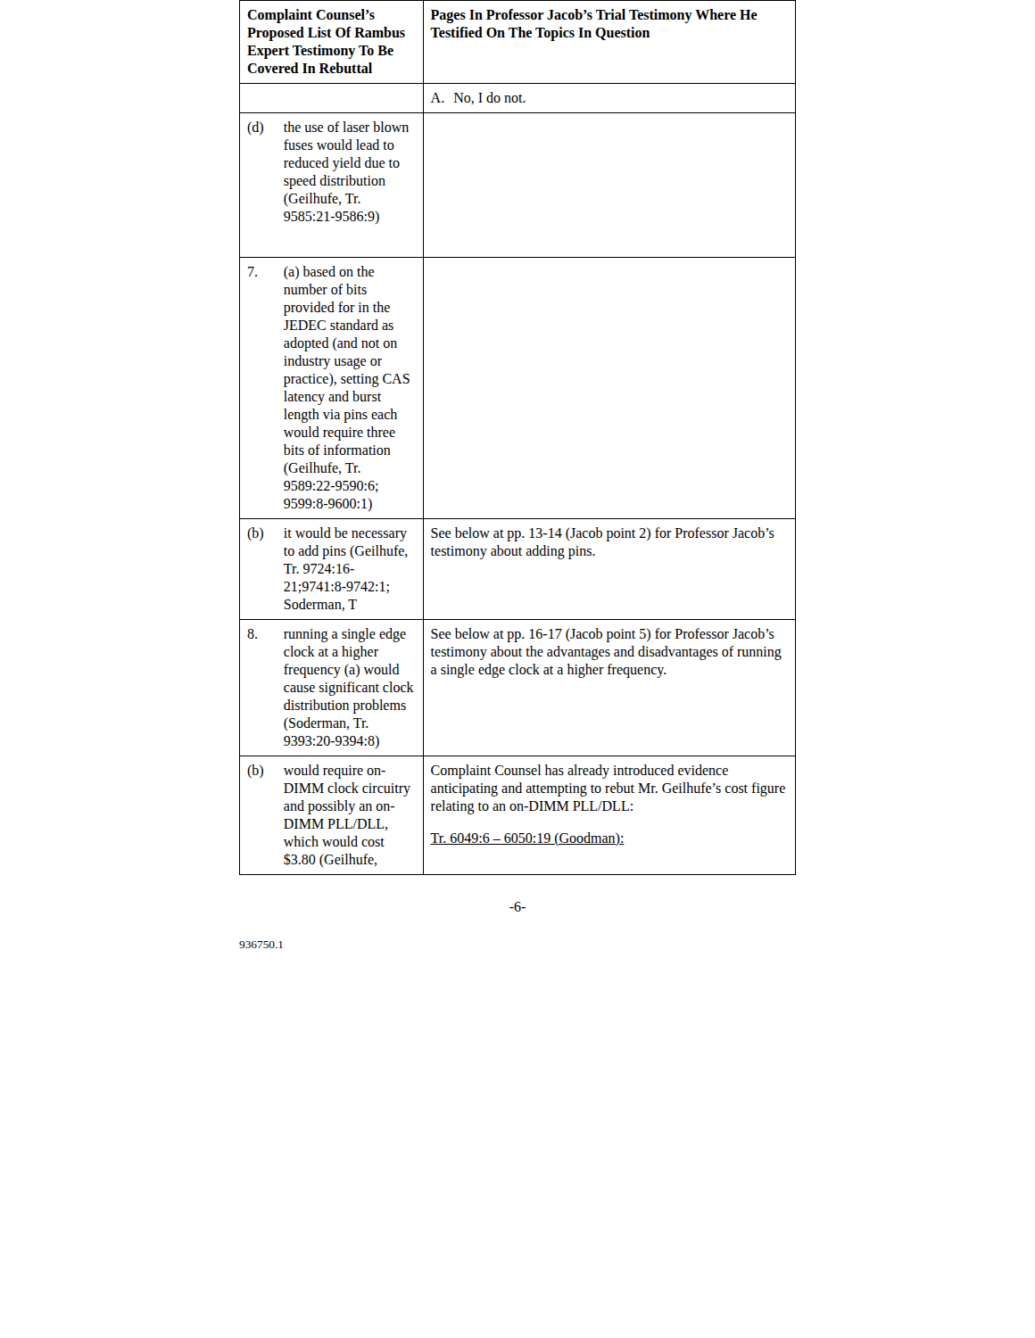| Complaint Counsel’s Proposed List Of Rambus Expert Testimony To Be Covered In Rebuttal | Pages In Professor Jacob’s Trial Testimony Where He Testified On The Topics In Question |
| --- | --- |
| | A. No, I do not. |
| (d) the use of laser blown fuses would lead to reduced yield due to speed distribution (Geilhufe, Tr. 9585:21-9586:9) | |
| 7. (a) based on the number of bits provided for in the JEDEC standard as adopted (and not on industry usage or practice), setting CAS latency and burst length via pins each would require three bits of information (Geilhufe, Tr. 9589:22-9590:6; 9599:8-9600:1) | |
| (b) it would be necessary to add pins (Geilhufe, Tr. 9724:16-21;9741:8-9742:1; Soderman, T | See below at pp. 13-14 (Jacob point 2) for Professor Jacob’s testimony about adding pins. |
| 8. running a single edge clock at a higher frequency (a) would cause significant clock distribution problems (Soderman, Tr. 9393:20-9394:8) | See below at pp. 16-17 (Jacob point 5) for Professor Jacob’s testimony about the advantages and disadvantages of running a single edge clock at a higher frequency. |
| (b) would require on-DIMM clock circuitry and possibly an on-DIMM PLL/DLL, which would cost $3.80 (Geilhufe, | Complaint Counsel has already introduced evidence anticipating and attempting to rebut Mr. Geilhufe’s cost figure relating to an on-DIMM PLL/DLL: Tr. 6049:6 – 6050:19 (Goodman): |
-6-
936750.1